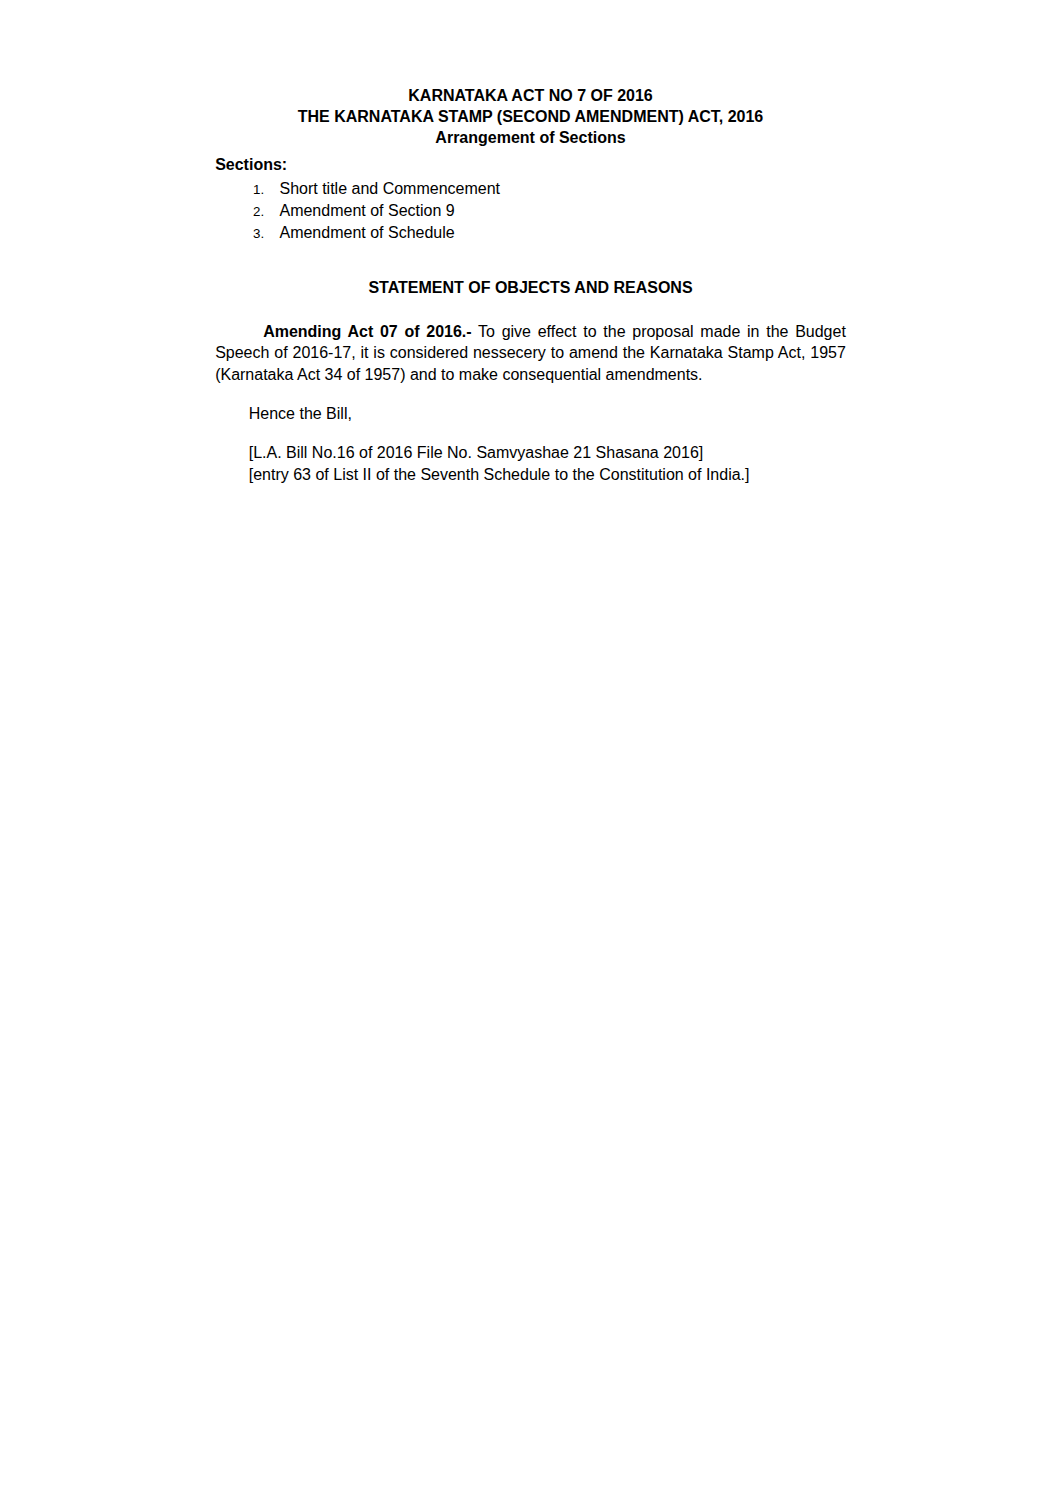KARNATAKA ACT NO 7 OF 2016 THE KARNATAKA STAMP (SECOND AMENDMENT) ACT, 2016 Arrangement of Sections
Sections:
Short title and Commencement
Amendment of Section 9
Amendment of Schedule
STATEMENT OF OBJECTS AND REASONS
Amending Act 07 of 2016.- To give effect to the proposal made in the Budget Speech of 2016-17, it is considered nessecery to amend the Karnataka Stamp Act, 1957 (Karnataka Act 34 of 1957) and to make consequential amendments.
Hence the Bill,
[L.A. Bill No.16 of 2016 File No. Samvyashae 21 Shasana 2016]
[entry 63 of List II of the Seventh Schedule to the Constitution of India.]